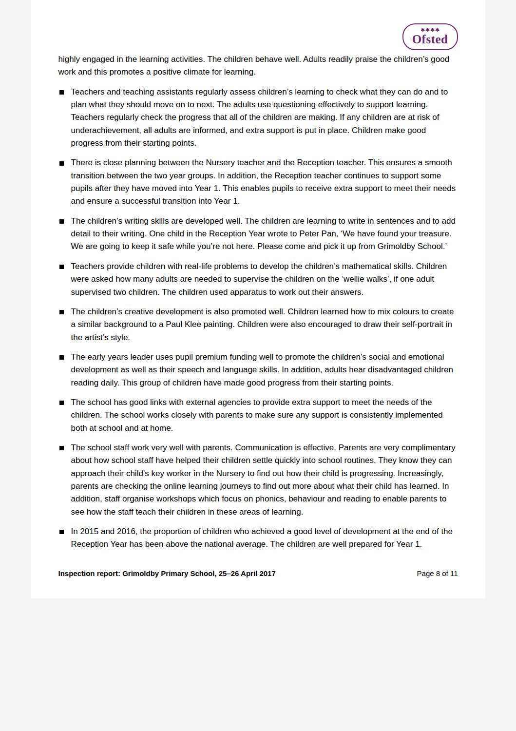✱✱✱✱ Ofsted
highly engaged in the learning activities. The children behave well. Adults readily praise the children’s good work and this promotes a positive climate for learning.
Teachers and teaching assistants regularly assess children’s learning to check what they can do and to plan what they should move on to next. The adults use questioning effectively to support learning. Teachers regularly check the progress that all of the children are making. If any children are at risk of underachievement, all adults are informed, and extra support is put in place. Children make good progress from their starting points.
There is close planning between the Nursery teacher and the Reception teacher. This ensures a smooth transition between the two year groups. In addition, the Reception teacher continues to support some pupils after they have moved into Year 1. This enables pupils to receive extra support to meet their needs and ensure a successful transition into Year 1.
The children’s writing skills are developed well. The children are learning to write in sentences and to add detail to their writing. One child in the Reception Year wrote to Peter Pan, ‘We have found your treasure. We are going to keep it safe while you’re not here. Please come and pick it up from Grimoldby School.’
Teachers provide children with real-life problems to develop the children’s mathematical skills. Children were asked how many adults are needed to supervise the children on the ‘wellie walks’, if one adult supervised two children. The children used apparatus to work out their answers.
The children’s creative development is also promoted well. Children learned how to mix colours to create a similar background to a Paul Klee painting. Children were also encouraged to draw their self-portrait in the artist’s style.
The early years leader uses pupil premium funding well to promote the children’s social and emotional development as well as their speech and language skills. In addition, adults hear disadvantaged children reading daily. This group of children have made good progress from their starting points.
The school has good links with external agencies to provide extra support to meet the needs of the children. The school works closely with parents to make sure any support is consistently implemented both at school and at home.
The school staff work very well with parents. Communication is effective. Parents are very complimentary about how school staff have helped their children settle quickly into school routines. They know they can approach their child’s key worker in the Nursery to find out how their child is progressing. Increasingly, parents are checking the online learning journeys to find out more about what their child has learned. In addition, staff organise workshops which focus on phonics, behaviour and reading to enable parents to see how the staff teach their children in these areas of learning.
In 2015 and 2016, the proportion of children who achieved a good level of development at the end of the Reception Year has been above the national average. The children are well prepared for Year 1.
Inspection report: Grimoldby Primary School, 25–26 April 2017 Page 8 of 11